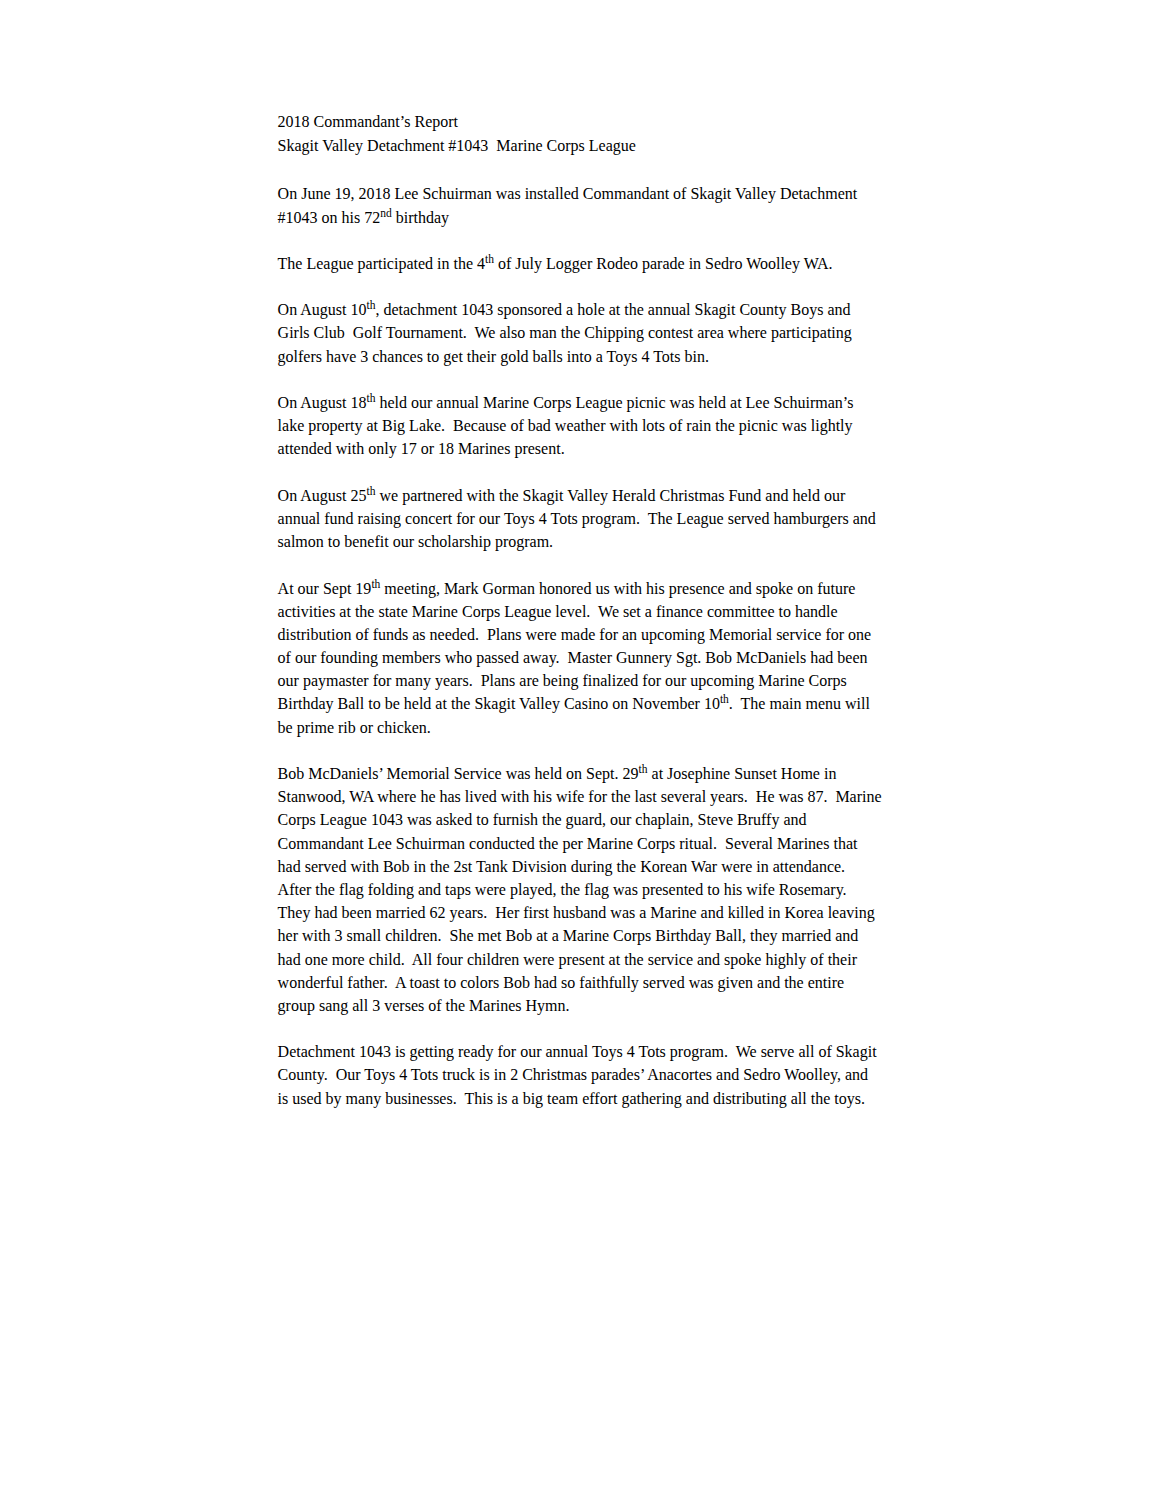2018 Commandant’s Report
Skagit Valley Detachment #1043 Marine Corps League
On June 19, 2018 Lee Schuirman was installed Commandant of Skagit Valley Detachment #1043 on his 72nd birthday
The League participated in the 4th of July Logger Rodeo parade in Sedro Woolley WA.
On August 10th, detachment 1043 sponsored a hole at the annual Skagit County Boys and Girls Club Golf Tournament. We also man the Chipping contest area where participating golfers have 3 chances to get their gold balls into a Toys 4 Tots bin.
On August 18th held our annual Marine Corps League picnic was held at Lee Schuirman’s lake property at Big Lake. Because of bad weather with lots of rain the picnic was lightly attended with only 17 or 18 Marines present.
On August 25th we partnered with the Skagit Valley Herald Christmas Fund and held our annual fund raising concert for our Toys 4 Tots program. The League served hamburgers and salmon to benefit our scholarship program.
At our Sept 19th meeting, Mark Gorman honored us with his presence and spoke on future activities at the state Marine Corps League level. We set a finance committee to handle distribution of funds as needed. Plans were made for an upcoming Memorial service for one of our founding members who passed away. Master Gunnery Sgt. Bob McDaniels had been our paymaster for many years. Plans are being finalized for our upcoming Marine Corps Birthday Ball to be held at the Skagit Valley Casino on November 10th. The main menu will be prime rib or chicken.
Bob McDaniels’ Memorial Service was held on Sept. 29th at Josephine Sunset Home in Stanwood, WA where he has lived with his wife for the last several years. He was 87. Marine Corps League 1043 was asked to furnish the guard, our chaplain, Steve Bruffy and Commandant Lee Schuirman conducted the per Marine Corps ritual. Several Marines that had served with Bob in the 2st Tank Division during the Korean War were in attendance. After the flag folding and taps were played, the flag was presented to his wife Rosemary. They had been married 62 years. Her first husband was a Marine and killed in Korea leaving her with 3 small children. She met Bob at a Marine Corps Birthday Ball, they married and had one more child. All four children were present at the service and spoke highly of their wonderful father. A toast to colors Bob had so faithfully served was given and the entire group sang all 3 verses of the Marines Hymn.
Detachment 1043 is getting ready for our annual Toys 4 Tots program. We serve all of Skagit County. Our Toys 4 Tots truck is in 2 Christmas parades’ Anacortes and Sedro Woolley, and is used by many businesses. This is a big team effort gathering and distributing all the toys.